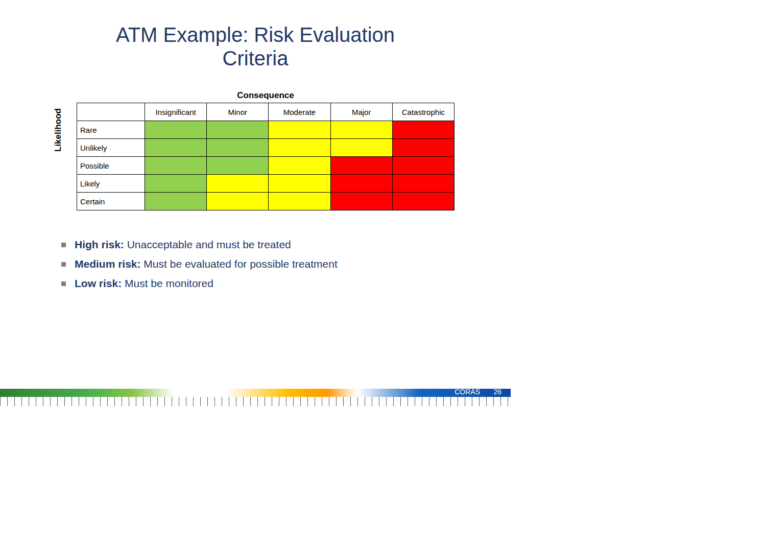ATM Example: Risk Evaluation
Criteria
Likelihood
Consequence
| | Insignificant | Minor | Moderate | Major | Catastrophic |
| --- | --- | --- | --- | --- | --- |
| Rare | | | | | |
| Unlikely | | | | | |
| Possible | | | | | |
| Likely | | | | | |
| Certain | | | | | |
High risk: Unacceptable and must be treated
Medium risk: Must be evaluated for possible treatment
Low risk: Must be monitored
CORAS
26